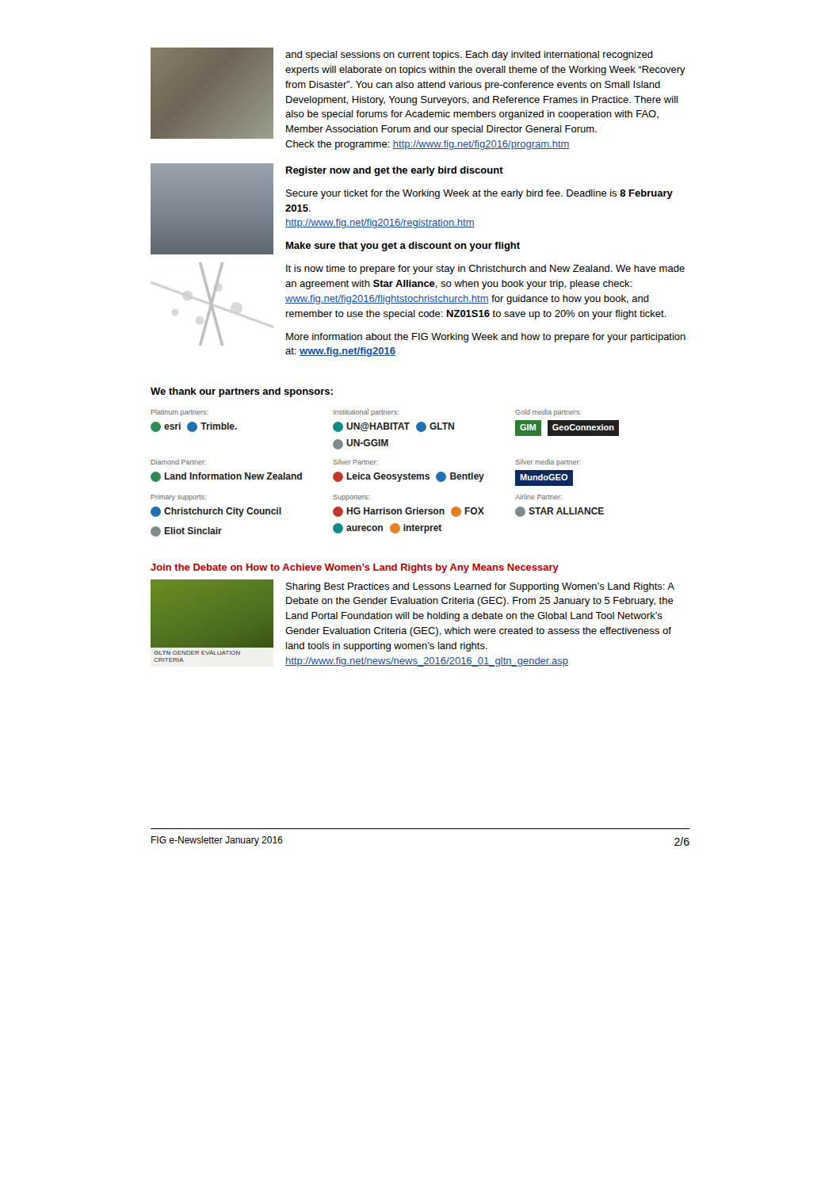and special sessions on current topics. Each day invited international recognized experts will elaborate on topics within the overall theme of the Working Week “Recovery from Disaster”. You can also attend various pre-conference events on Small Island Development, History, Young Surveyors, and Reference Frames in Practice. There will also be special forums for Academic members organized in cooperation with FAO, Member Association Forum and our special Director General Forum.
Check the programme: http://www.fig.net/fig2016/program.htm
Register now and get the early bird discount
Secure your ticket for the Working Week at the early bird fee. Deadline is 8 February 2015.
http://www.fig.net/fig2016/registration.htm
Make sure that you get a discount on your flight
It is now time to prepare for your stay in Christchurch and New Zealand. We have made an agreement with Star Alliance, so when you book your trip, please check:
www.fig.net/fig2016/flightstochristchurch.htm for guidance to how you book, and remember to use the special code: NZ01S16 to save up to 20% on your flight ticket.
More information about the FIG Working Week and how to prepare for your participation at: www.fig.net/fig2016
We thank our partners and sponsors:
Platinum partners:
esri Trimble.
Institutional partners:
UN@HABITAT GLTN
UN-GGIM
Gold media partners:
GIM GeoConnexion
Diamond Partner:
Land Information New Zealand
Silver Partner:
Leica Geosystems Bentley
Silver media partner:
MundoGEO
Primary supports:
Christchurch City Council Eliot Sinclair
Supporters:
HG Harrison Grierson FOX
aurecon interpret
Airline Partner:
STAR ALLIANCE
Join the Debate on How to Achieve Women’s Land Rights by Any Means Necessary
GLTN GENDER EVALUATION CRITERIA
Sharing Best Practices and Lessons Learned for Supporting Women’s Land Rights: A Debate on the Gender Evaluation Criteria (GEC). From 25 January to 5 February, the Land Portal Foundation will be holding a debate on the Global Land Tool Network’s Gender Evaluation Criteria (GEC), which were created to assess the effectiveness of land tools in supporting women’s land rights.
http://www.fig.net/news/news_2016/2016_01_gltn_gender.asp
FIG e-Newsletter January 2016
2/6